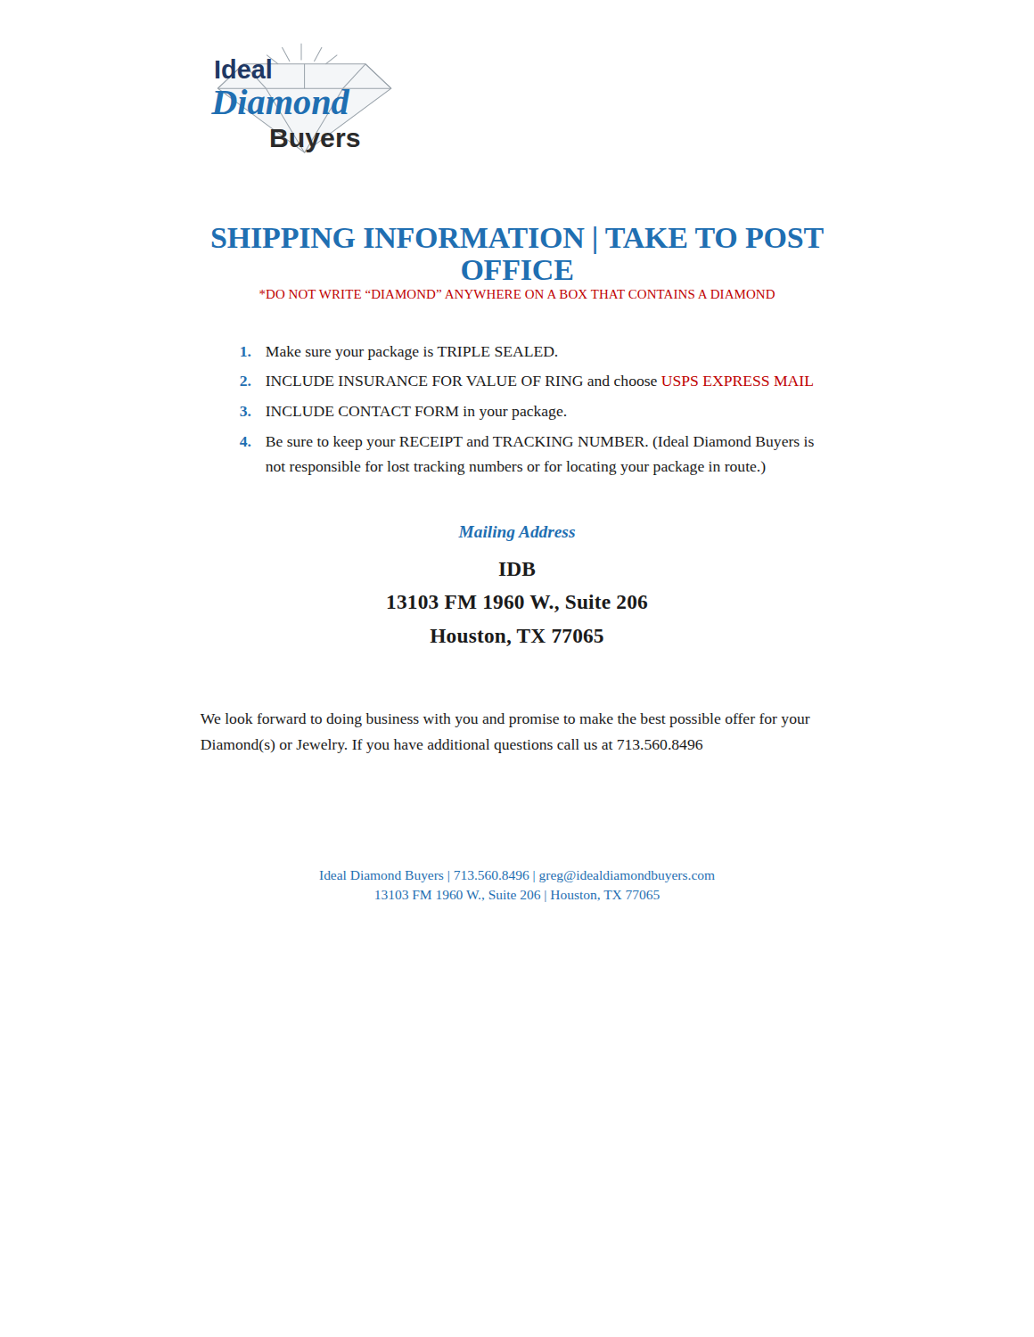Ideal Diamond Buyers
SHIPPING INFORMATION | TAKE TO POST OFFICE
*DO NOT WRITE “DIAMOND” ANYWHERE ON A BOX THAT CONTAINS A DIAMOND
Make sure your package is TRIPLE SEALED.
INCLUDE INSURANCE FOR VALUE OF RING and choose USPS EXPRESS MAIL
INCLUDE CONTACT FORM in your package.
Be sure to keep your RECEIPT and TRACKING NUMBER. (Ideal Diamond Buyers is not responsible for lost tracking numbers or for locating your package in route.)
Mailing Address
IDB
13103 FM 1960 W., Suite 206
Houston, TX 77065
We look forward to doing business with you and promise to make the best possible offer for your Diamond(s) or Jewelry. If you have additional questions call us at 713.560.8496
Ideal Diamond Buyers | 713.560.8496 | greg@idealdiamondbuyers.com
13103 FM 1960 W., Suite 206 | Houston, TX 77065